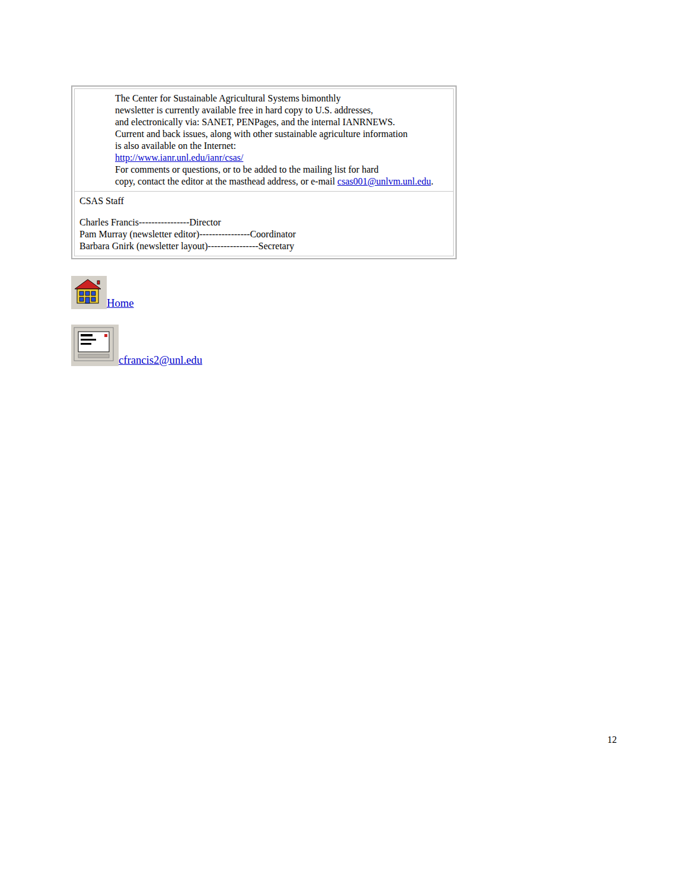The Center for Sustainable Agricultural Systems bimonthly
newsletter is currently available free in hard copy to U.S. addresses,
and electronically via: SANET, PENPages, and the internal IANRNEWS.
Current and back issues, along with other sustainable agriculture information
is also available on the Internet:
http://www.ianr.unl.edu/ianr/csas/
For comments or questions, or to be added to the mailing list for hard
copy, contact the editor at the masthead address, or e-mail csas001@unlvm.unl.edu.
CSAS Staff
Charles Francis----------------Director
Pam Murray (newsletter editor)----------------Coordinator
Barbara Gnirk (newsletter layout)----------------Secretary
Home
cfrancis2@unl.edu
12